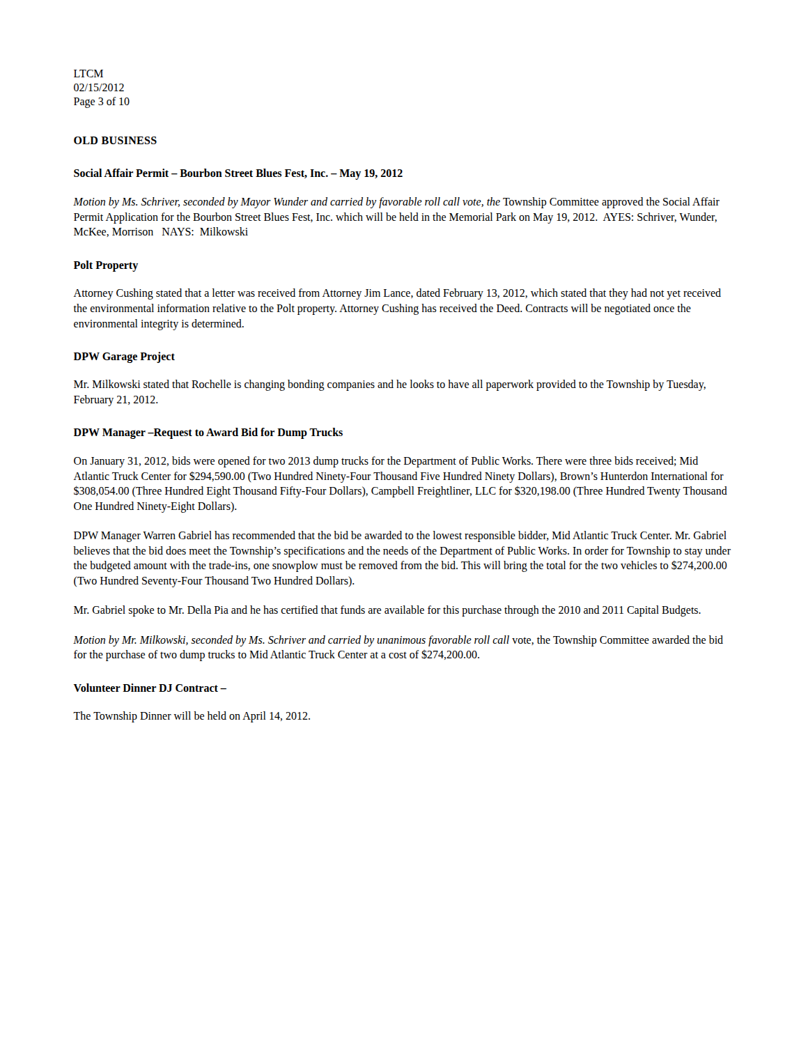LTCM
02/15/2012
Page 3 of 10
OLD BUSINESS
Social Affair Permit – Bourbon Street Blues Fest, Inc. – May 19, 2012
Motion by Ms. Schriver, seconded by Mayor Wunder and carried by favorable roll call vote, the Township Committee approved the Social Affair Permit Application for the Bourbon Street Blues Fest, Inc. which will be held in the Memorial Park on May 19, 2012. AYES: Schriver, Wunder, McKee, Morrison NAYS: Milkowski
Polt Property
Attorney Cushing stated that a letter was received from Attorney Jim Lance, dated February 13, 2012, which stated that they had not yet received the environmental information relative to the Polt property. Attorney Cushing has received the Deed. Contracts will be negotiated once the environmental integrity is determined.
DPW Garage Project
Mr. Milkowski stated that Rochelle is changing bonding companies and he looks to have all paperwork provided to the Township by Tuesday, February 21, 2012.
DPW Manager –Request to Award Bid for Dump Trucks
On January 31, 2012, bids were opened for two 2013 dump trucks for the Department of Public Works. There were three bids received; Mid Atlantic Truck Center for $294,590.00 (Two Hundred Ninety-Four Thousand Five Hundred Ninety Dollars), Brown’s Hunterdon International for $308,054.00 (Three Hundred Eight Thousand Fifty-Four Dollars), Campbell Freightliner, LLC for $320,198.00 (Three Hundred Twenty Thousand One Hundred Ninety-Eight Dollars).
DPW Manager Warren Gabriel has recommended that the bid be awarded to the lowest responsible bidder, Mid Atlantic Truck Center. Mr. Gabriel believes that the bid does meet the Township’s specifications and the needs of the Department of Public Works. In order for Township to stay under the budgeted amount with the trade-ins, one snowplow must be removed from the bid. This will bring the total for the two vehicles to $274,200.00 (Two Hundred Seventy-Four Thousand Two Hundred Dollars).
Mr. Gabriel spoke to Mr. Della Pia and he has certified that funds are available for this purchase through the 2010 and 2011 Capital Budgets.
Motion by Mr. Milkowski, seconded by Ms. Schriver and carried by unanimous favorable roll call vote, the Township Committee awarded the bid for the purchase of two dump trucks to Mid Atlantic Truck Center at a cost of $274,200.00.
Volunteer Dinner DJ Contract –
The Township Dinner will be held on April 14, 2012.